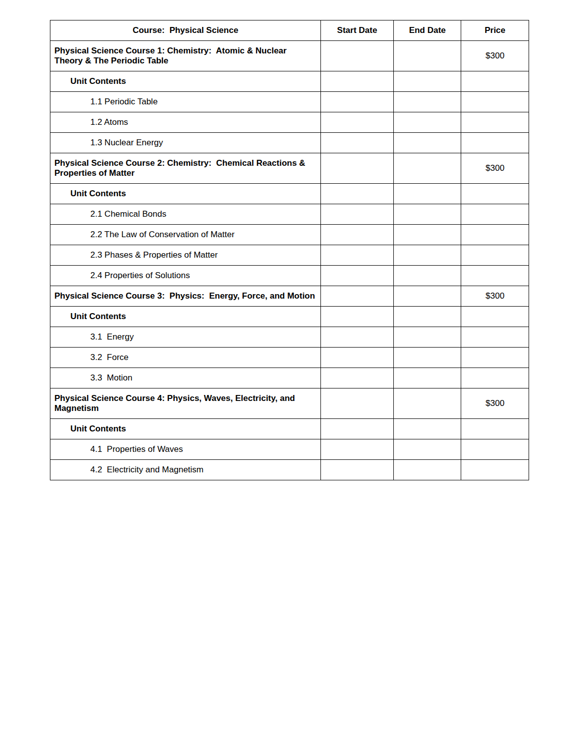| Course: Physical Science | Start Date | End Date | Price |
| --- | --- | --- | --- |
| Physical Science Course 1: Chemistry: Atomic & Nuclear Theory & The Periodic Table | | | $300 |
| Unit Contents | | | |
| 1.1 Periodic Table | | | |
| 1.2 Atoms | | | |
| 1.3 Nuclear Energy | | | |
| Physical Science Course 2: Chemistry: Chemical Reactions & Properties of Matter | | | $300 |
| Unit Contents | | | |
| 2.1 Chemical Bonds | | | |
| 2.2 The Law of Conservation of Matter | | | |
| 2.3 Phases & Properties of Matter | | | |
| 2.4 Properties of Solutions | | | |
| Physical Science Course 3: Physics: Energy, Force, and Motion | | | $300 |
| Unit Contents | | | |
| 3.1 Energy | | | |
| 3.2 Force | | | |
| 3.3 Motion | | | |
| Physical Science Course 4: Physics, Waves, Electricity, and Magnetism | | | $300 |
| Unit Contents | | | |
| 4.1 Properties of Waves | | | |
| 4.2 Electricity and Magnetism | | | |